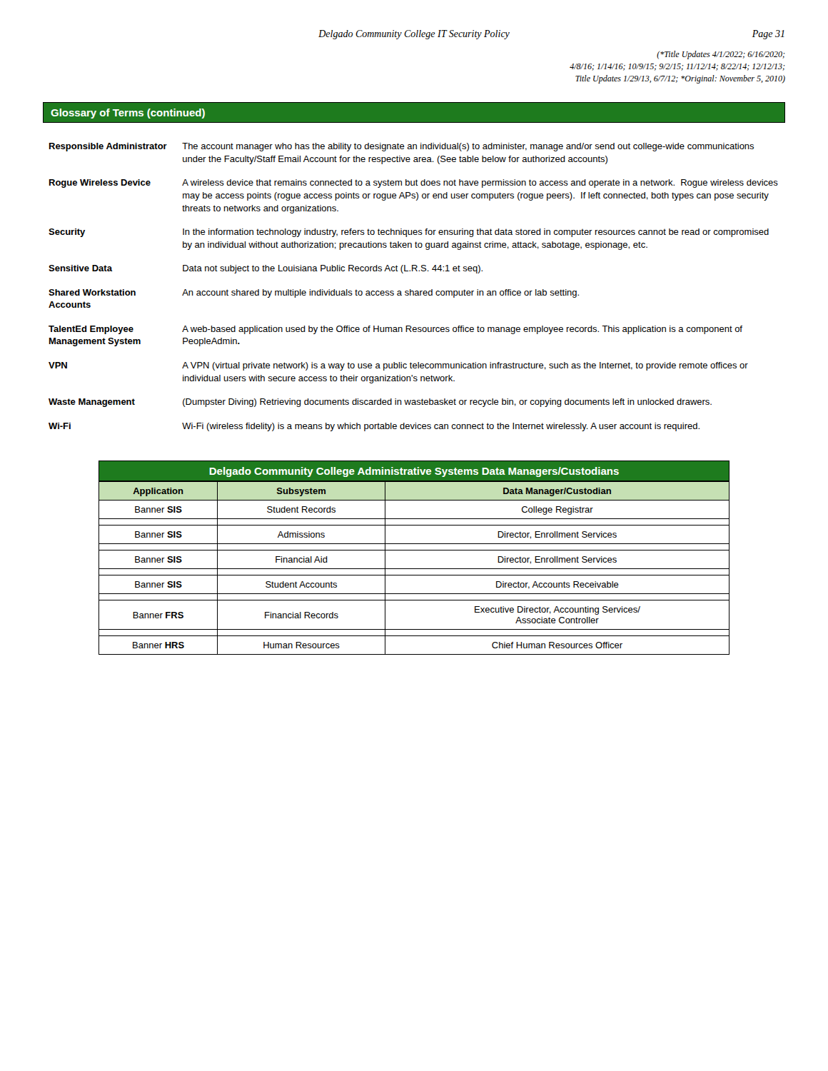Delgado Community College IT Security Policy Page 31
(*Title Updates 4/1/2022; 6/16/2020;
4/8/16; 1/14/16; 10/9/15; 9/2/15; 11/12/14; 8/22/14; 12/12/13;
Title Updates 1/29/13, 6/7/12; *Original: November 5, 2010)
Glossary of Terms (continued)
| Responsible Administrator | The account manager who has the ability to designate an individual(s) to administer, manage and/or send out college-wide communications under the Faculty/Staff Email Account for the respective area. (See table below for authorized accounts) |
| Rogue Wireless Device | A wireless device that remains connected to a system but does not have permission to access and operate in a network. Rogue wireless devices may be access points (rogue access points or rogue APs) or end user computers (rogue peers). If left connected, both types can pose security threats to networks and organizations. |
| Security | In the information technology industry, refers to techniques for ensuring that data stored in computer resources cannot be read or compromised by an individual without authorization; precautions taken to guard against crime, attack, sabotage, espionage, etc. |
| Sensitive Data | Data not subject to the Louisiana Public Records Act (L.R.S. 44:1 et seq). |
| Shared Workstation Accounts | An account shared by multiple individuals to access a shared computer in an office or lab setting. |
| TalentEd Employee Management System | A web-based application used by the Office of Human Resources office to manage employee records. This application is a component of PeopleAdmin . |
| VPN | A VPN (virtual private network) is a way to use a public telecommunication infrastructure, such as the Internet, to provide remote offices or individual users with secure access to their organization's network. |
| Waste Management | (Dumpster Diving) Retrieving documents discarded in wastebasket or recycle bin, or copying documents left in unlocked drawers. |
| Wi-Fi | Wi-Fi (wireless fidelity) is a means by which portable devices can connect to the Internet wirelessly. A user account is required. |
Delgado Community College Administrative Systems Data Managers/Custodians
| Application | Subsystem | Data Manager/Custodian |
| --- | --- | --- |
| Banner SIS | Student Records | College Registrar |
| Banner SIS | Admissions | Director, Enrollment Services |
| Banner SIS | Financial Aid | Director, Enrollment Services |
| Banner SIS | Student Accounts | Director, Accounts Receivable |
| Banner FRS | Financial Records | Executive Director, Accounting Services/ Associate Controller |
| Banner HRS | Human Resources | Chief Human Resources Officer |